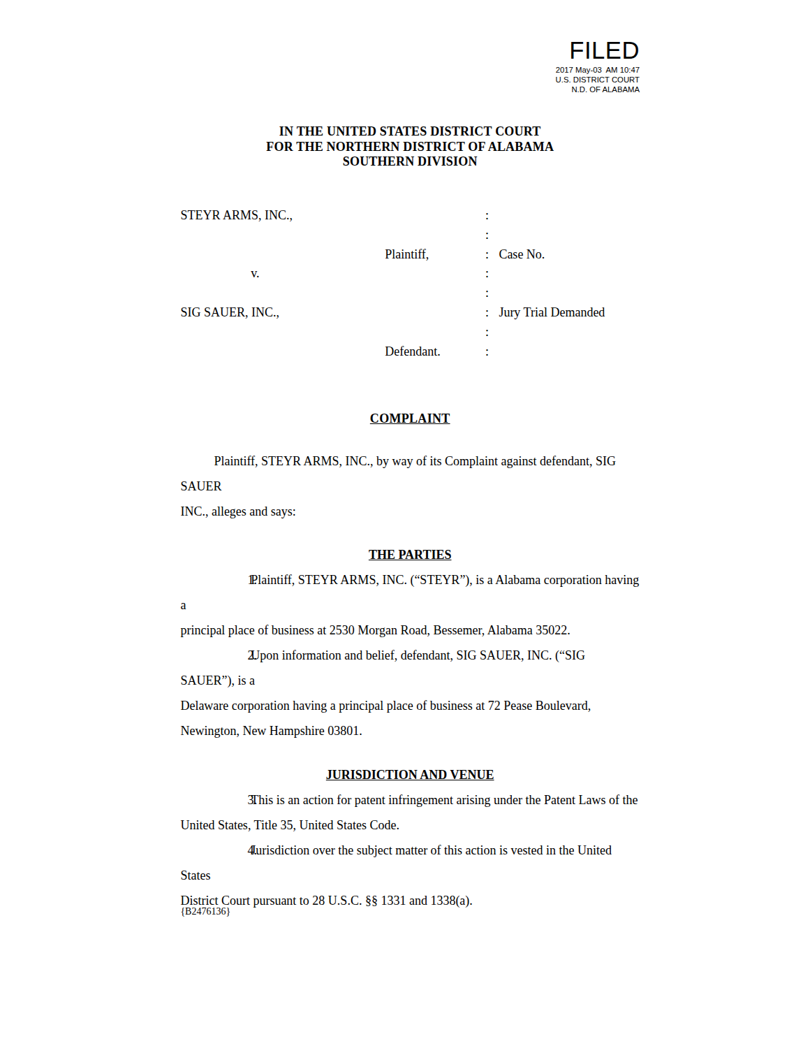FILED
2017 May-03 AM 10:47
U.S. DISTRICT COURT
N.D. OF ALABAMA
IN THE UNITED STATES DISTRICT COURT
FOR THE NORTHERN DISTRICT OF ALABAMA
SOUTHERN DIVISION
| STEYR ARMS, INC., | | : | |
| | | : | |
| | Plaintiff, | : | Case No. |
| v. | | : | |
| | | : | |
| SIG SAUER, INC., | | : | Jury Trial Demanded |
| | | : | |
| | Defendant. | : | |
COMPLAINT
Plaintiff, STEYR ARMS, INC., by way of its Complaint against defendant, SIG SAUER
INC., alleges and says:
THE PARTIES
1. Plaintiff, STEYR ARMS, INC. (“STEYR”), is a Alabama corporation having a
principal place of business at 2530 Morgan Road, Bessemer, Alabama 35022.
2. Upon information and belief, defendant, SIG SAUER, INC. (“SIG SAUER”), is a
Delaware corporation having a principal place of business at 72 Pease Boulevard,
Newington, New Hampshire 03801.
JURISDICTION AND VENUE
3. This is an action for patent infringement arising under the Patent Laws of the
United States, Title 35, United States Code.
4. Jurisdiction over the subject matter of this action is vested in the United States
District Court pursuant to 28 U.S.C. §§ 1331 and 1338(a).
{B2476136}